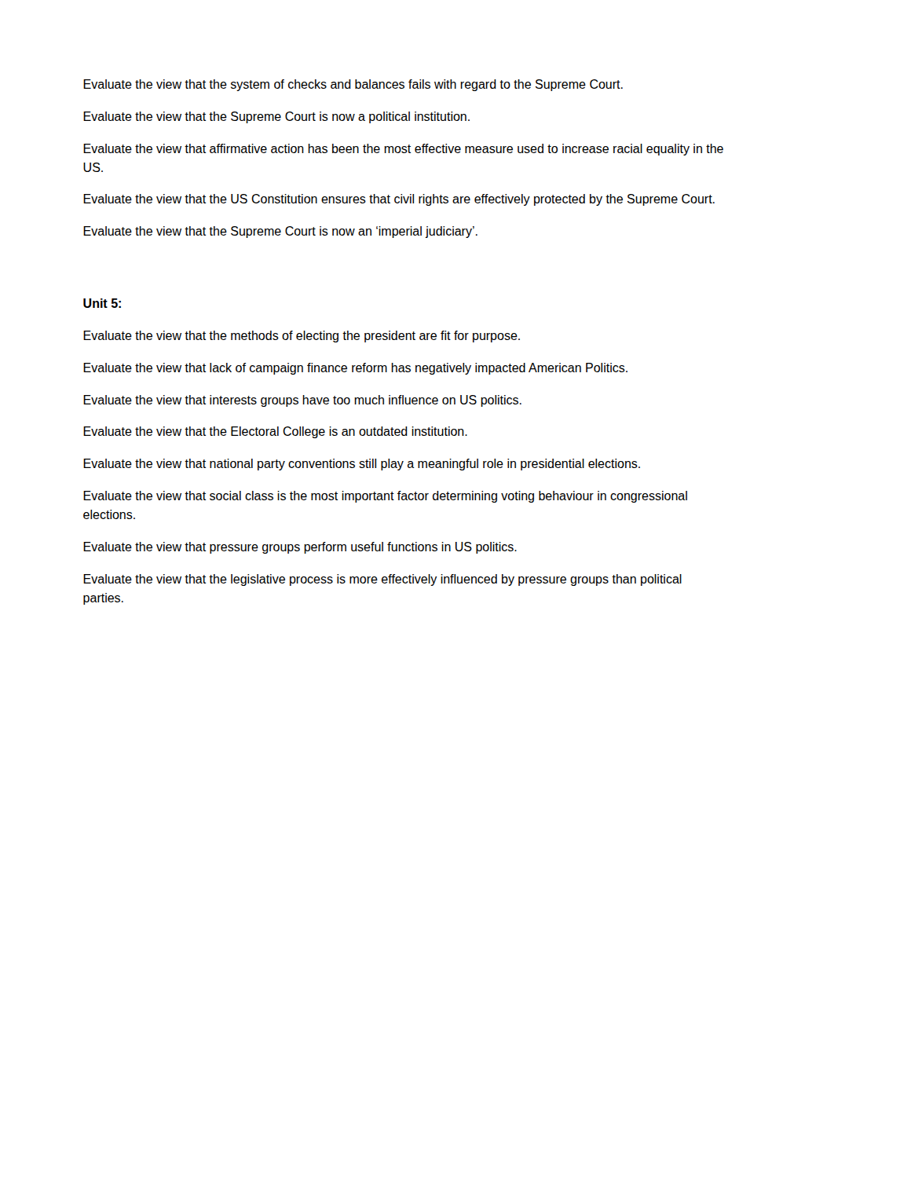Evaluate the view that the system of checks and balances fails with regard to the Supreme Court.
Evaluate the view that the Supreme Court is now a political institution.
Evaluate the view that affirmative action has been the most effective measure used to increase racial equality in the US.
Evaluate the view that the US Constitution ensures that civil rights are effectively protected by the Supreme Court.
Evaluate the view that the Supreme Court is now an ‘imperial judiciary’.
Unit 5:
Evaluate the view that the methods of electing the president are fit for purpose.
Evaluate the view that lack of campaign finance reform has negatively impacted American Politics.
Evaluate the view that interests groups have too much influence on US politics.
Evaluate the view that the Electoral College is an outdated institution.
Evaluate the view that national party conventions still play a meaningful role in presidential elections.
Evaluate the view that social class is the most important factor determining voting behaviour in congressional elections.
Evaluate the view that pressure groups perform useful functions in US politics.
Evaluate the view that the legislative process is more effectively influenced by pressure groups than political parties.